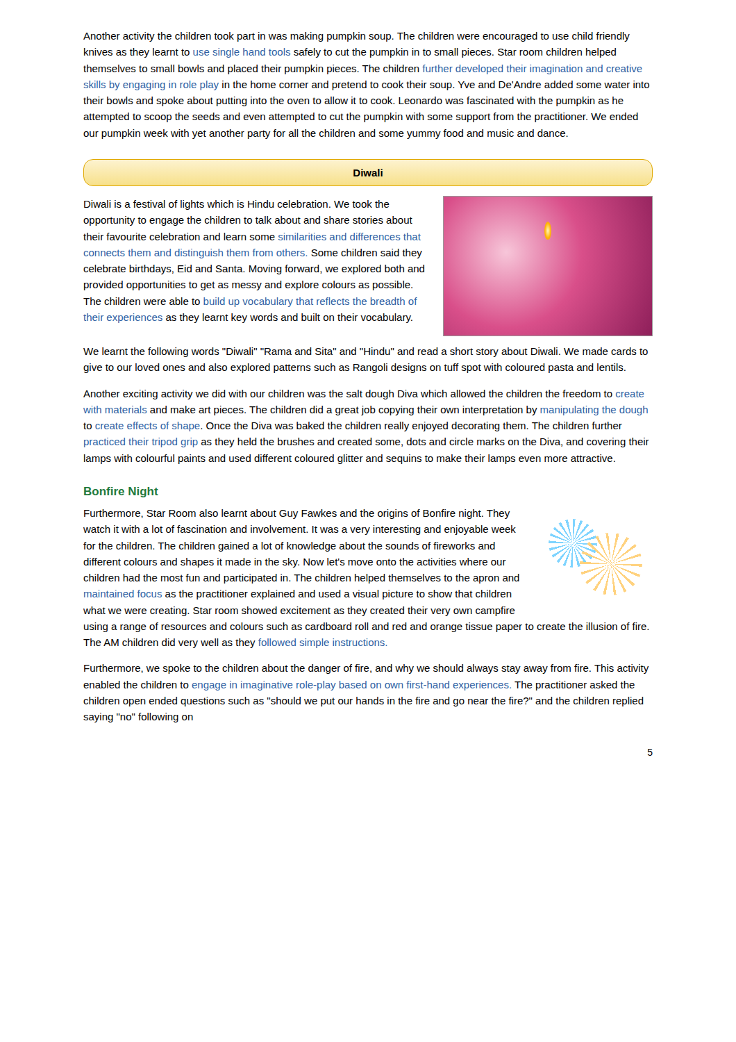Another activity the children took part in was making pumpkin soup. The children were encouraged to use child friendly knives as they learnt to use single hand tools safely to cut the pumpkin in to small pieces. Star room children helped themselves to small bowls and placed their pumpkin pieces. The children further developed their imagination and creative skills by engaging in role play in the home corner and pretend to cook their soup. Yve and De'Andre added some water into their bowls and spoke about putting into the oven to allow it to cook. Leonardo was fascinated with the pumpkin as he attempted to scoop the seeds and even attempted to cut the pumpkin with some support from the practitioner. We ended our pumpkin week with yet another party for all the children and some yummy food and music and dance.
Diwali
Diwali is a festival of lights which is Hindu celebration. We took the opportunity to engage the children to talk about and share stories about their favourite celebration and learn some similarities and differences that connects them and distinguish them from others. Some children said they celebrate birthdays, Eid and Santa. Moving forward, we explored both and provided opportunities to get as messy and explore colours as possible. The children were able to build up vocabulary that reflects the breadth of their experiences as they learnt key words and built on their vocabulary.
We learnt the following words "Diwali" "Rama and Sita" and "Hindu" and read a short story about Diwali. We made cards to give to our loved ones and also explored patterns such as Rangoli designs on tuff spot with coloured pasta and lentils.
Another exciting activity we did with our children was the salt dough Diva which allowed the children the freedom to create with materials and make art pieces. The children did a great job copying their own interpretation by manipulating the dough to create effects of shape. Once the Diva was baked the children really enjoyed decorating them. The children further practiced their tripod grip as they held the brushes and created some, dots and circle marks on the Diva, and covering their lamps with colourful paints and used different coloured glitter and sequins to make their lamps even more attractive.
Bonfire Night
Furthermore, Star Room also learnt about Guy Fawkes and the origins of Bonfire night. They watch it with a lot of fascination and involvement. It was a very interesting and enjoyable week for the children. The children gained a lot of knowledge about the sounds of fireworks and different colours and shapes it made in the sky. Now let's move onto the activities where our children had the most fun and participated in. The children helped themselves to the apron and maintained focus as the practitioner explained and used a visual picture to show that children what we were creating. Star room showed excitement as they created their very own campfire using a range of resources and colours such as cardboard roll and red and orange tissue paper to create the illusion of fire. The AM children did very well as they followed simple instructions.
Furthermore, we spoke to the children about the danger of fire, and why we should always stay away from fire. This activity enabled the children to engage in imaginative role-play based on own first-hand experiences. The practitioner asked the children open ended questions such as "should we put our hands in the fire and go near the fire?" and the children replied saying "no" following on
5